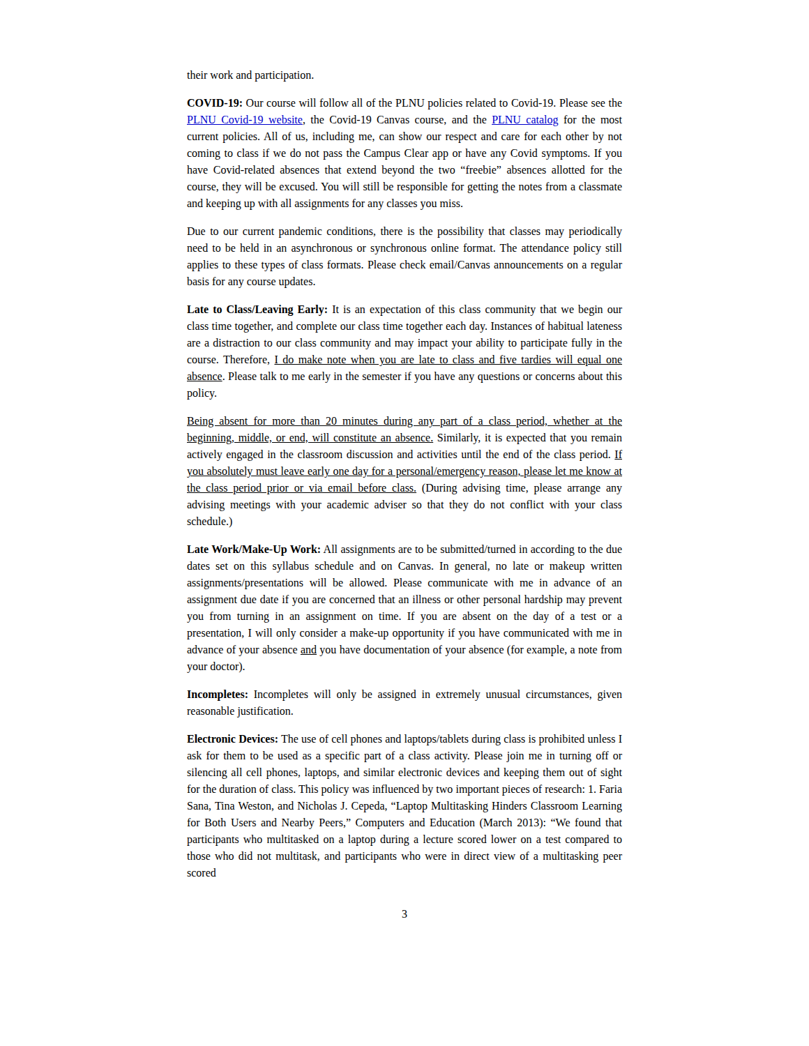their work and participation.
COVID-19: Our course will follow all of the PLNU policies related to Covid-19. Please see the PLNU Covid-19 website, the Covid-19 Canvas course, and the PLNU catalog for the most current policies. All of us, including me, can show our respect and care for each other by not coming to class if we do not pass the Campus Clear app or have any Covid symptoms. If you have Covid-related absences that extend beyond the two “freebie” absences allotted for the course, they will be excused. You will still be responsible for getting the notes from a classmate and keeping up with all assignments for any classes you miss.
Due to our current pandemic conditions, there is the possibility that classes may periodically need to be held in an asynchronous or synchronous online format. The attendance policy still applies to these types of class formats. Please check email/Canvas announcements on a regular basis for any course updates.
Late to Class/Leaving Early: It is an expectation of this class community that we begin our class time together, and complete our class time together each day. Instances of habitual lateness are a distraction to our class community and may impact your ability to participate fully in the course. Therefore, I do make note when you are late to class and five tardies will equal one absence. Please talk to me early in the semester if you have any questions or concerns about this policy.
Being absent for more than 20 minutes during any part of a class period, whether at the beginning, middle, or end, will constitute an absence. Similarly, it is expected that you remain actively engaged in the classroom discussion and activities until the end of the class period. If you absolutely must leave early one day for a personal/emergency reason, please let me know at the class period prior or via email before class. (During advising time, please arrange any advising meetings with your academic adviser so that they do not conflict with your class schedule.)
Late Work/Make-Up Work: All assignments are to be submitted/turned in according to the due dates set on this syllabus schedule and on Canvas. In general, no late or makeup written assignments/presentations will be allowed. Please communicate with me in advance of an assignment due date if you are concerned that an illness or other personal hardship may prevent you from turning in an assignment on time. If you are absent on the day of a test or a presentation, I will only consider a make-up opportunity if you have communicated with me in advance of your absence and you have documentation of your absence (for example, a note from your doctor).
Incompletes: Incompletes will only be assigned in extremely unusual circumstances, given reasonable justification.
Electronic Devices: The use of cell phones and laptops/tablets during class is prohibited unless I ask for them to be used as a specific part of a class activity. Please join me in turning off or silencing all cell phones, laptops, and similar electronic devices and keeping them out of sight for the duration of class. This policy was influenced by two important pieces of research: 1. Faria Sana, Tina Weston, and Nicholas J. Cepeda, “Laptop Multitasking Hinders Classroom Learning for Both Users and Nearby Peers,” Computers and Education (March 2013): “We found that participants who multitasked on a laptop during a lecture scored lower on a test compared to those who did not multitask, and participants who were in direct view of a multitasking peer scored
3